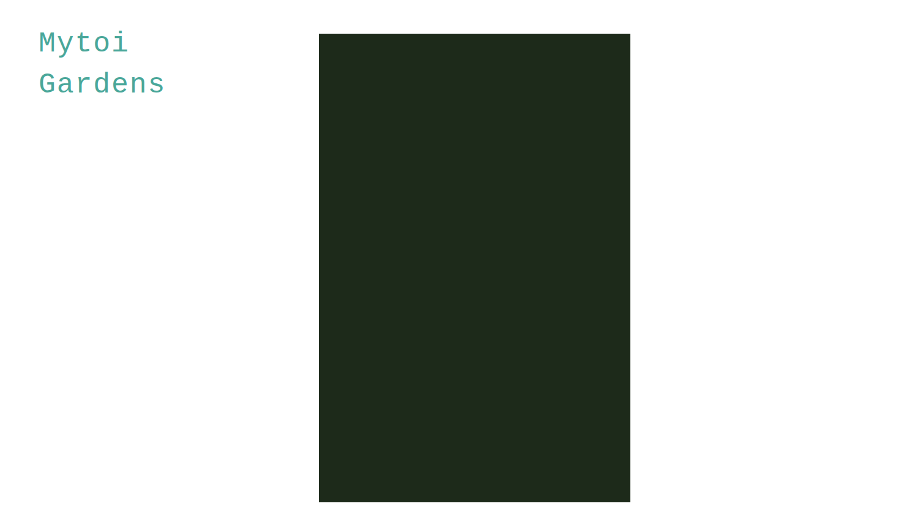Mytoi Gardens